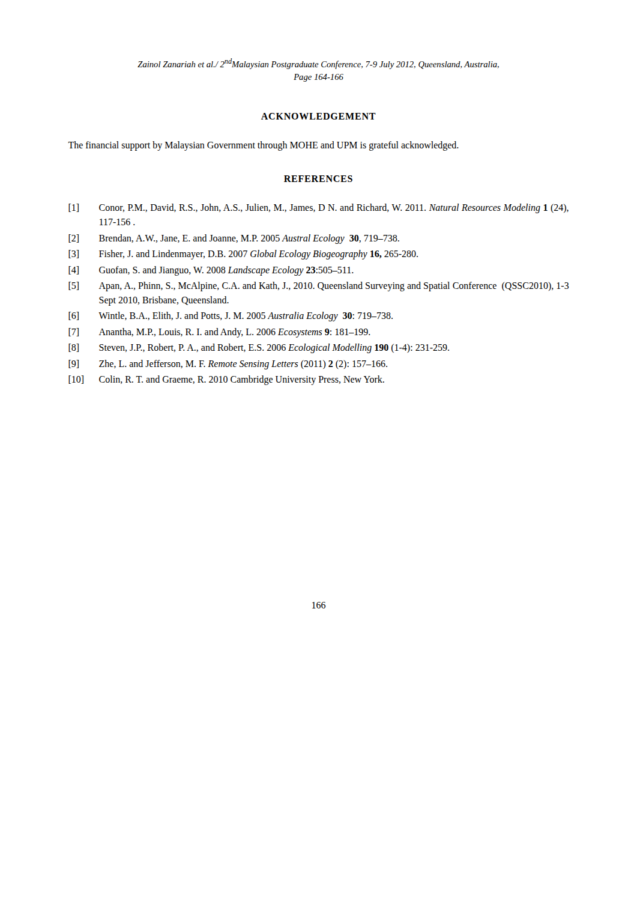Zainol Zanariah et al./ 2ndMalaysian Postgraduate Conference, 7-9 July 2012, Queensland, Australia,
Page 164-166
ACKNOWLEDGEMENT
The financial support by Malaysian Government through MOHE and UPM is grateful acknowledged.
REFERENCES
[1] Conor, P.M., David, R.S., John, A.S., Julien, M., James, D N. and Richard, W. 2011. Natural Resources Modeling 1 (24), 117-156 .
[2] Brendan, A.W., Jane, E. and Joanne, M.P. 2005 Austral Ecology 30, 719–738.
[3] Fisher, J. and Lindenmayer, D.B. 2007 Global Ecology Biogeography 16, 265-280.
[4] Guofan, S. and Jianguo, W. 2008 Landscape Ecology 23:505–511.
[5] Apan, A., Phinn, S., McAlpine, C.A. and Kath, J., 2010. Queensland Surveying and Spatial Conference (QSSC2010), 1-3 Sept 2010, Brisbane, Queensland.
[6] Wintle, B.A., Elith, J. and Potts, J. M. 2005 Australia Ecology 30: 719–738.
[7] Anantha, M.P., Louis, R. I. and Andy, L. 2006 Ecosystems 9: 181–199.
[8] Steven, J.P., Robert, P. A., and Robert, E.S. 2006 Ecological Modelling 190 (1-4): 231-259.
[9] Zhe, L. and Jefferson, M. F. Remote Sensing Letters (2011) 2 (2): 157–166.
[10] Colin, R. T. and Graeme, R. 2010 Cambridge University Press, New York.
166